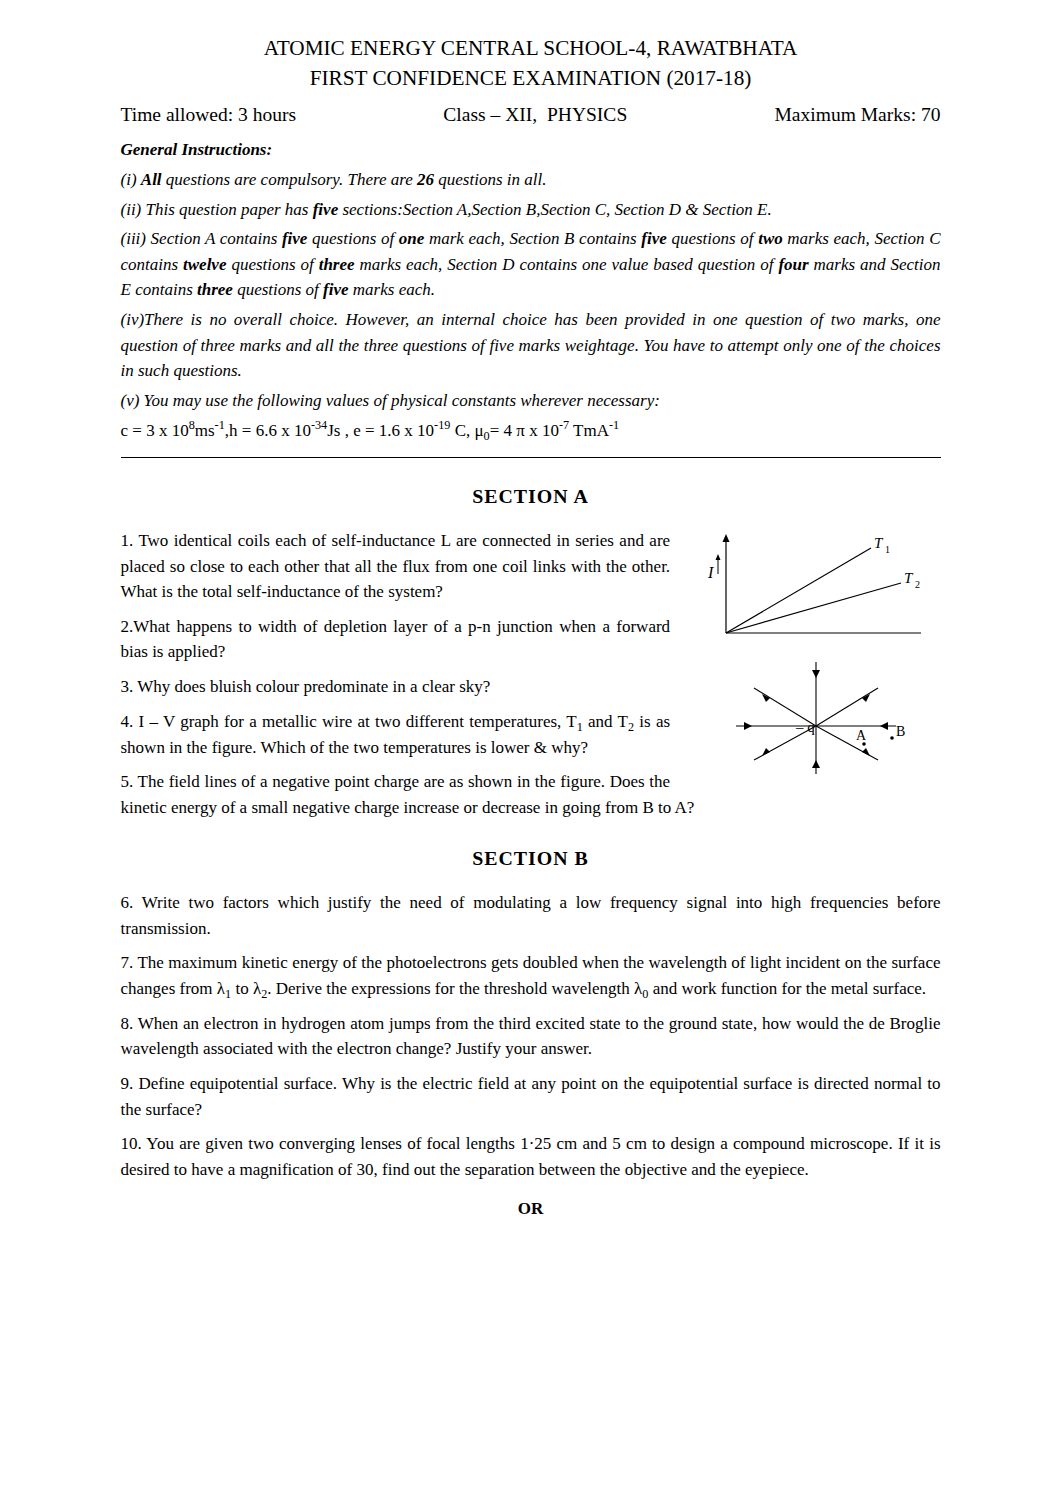ATOMIC ENERGY CENTRAL SCHOOL-4, RAWATBHATA
FIRST CONFIDENCE EXAMINATION (2017-18)
Time allowed: 3 hours Class – XII, PHYSICS Maximum Marks: 70
General Instructions:
(i) All questions are compulsory. There are 26 questions in all.
(ii) This question paper has five sections:Section A,Section B,Section C, Section D & Section E.
(iii) Section A contains five questions of one mark each, Section B contains five questions of two marks each, Section C contains twelve questions of three marks each, Section D contains one value based question of four marks and Section E contains three questions of five marks each.
(iv)There is no overall choice. However, an internal choice has been provided in one question of two marks, one question of three marks and all the three questions of five marks weightage. You have to attempt only one of the choices in such questions.
(v) You may use the following values of physical constants wherever necessary:
c = 3 x 108ms-1,h = 6.6 x 10-34Js , e = 1.6 x 10-19 C, μ0= 4 π x 10-7 TmA-1
SECTION A
T 1 T 2 I – q A B
1. Two identical coils each of self-inductance L are connected in series and are placed so close to each other that all the flux from one coil links with the other. What is the total self-inductance of the system?
2. What happens to width of depletion layer of a p-n junction when a forward bias is applied?
3. Why does bluish colour predominate in a clear sky?
4. I – V graph for a metallic wire at two different temperatures, T1 and T2 is as shown in the figure. Which of the two temperatures is lower & why?
5. The field lines of a negative point charge are as shown in the figure. Does the kinetic energy of a small negative charge increase or decrease in going from B to A?
SECTION B
6. Write two factors which justify the need of modulating a low frequency signal into high frequencies before transmission.
7. The maximum kinetic energy of the photoelectrons gets doubled when the wavelength of light incident on the surface changes from λ1 to λ2. Derive the expressions for the threshold wavelength λ0 and work function for the metal surface.
8. When an electron in hydrogen atom jumps from the third excited state to the ground state, how would the de Broglie wavelength associated with the electron change? Justify your answer.
9. Define equipotential surface. Why is the electric field at any point on the equipotential surface is directed normal to the surface?
10. You are given two converging lenses of focal lengths 1·25 cm and 5 cm to design a compound microscope. If it is desired to have a magnification of 30, find out the separation between the objective and the eyepiece.
OR